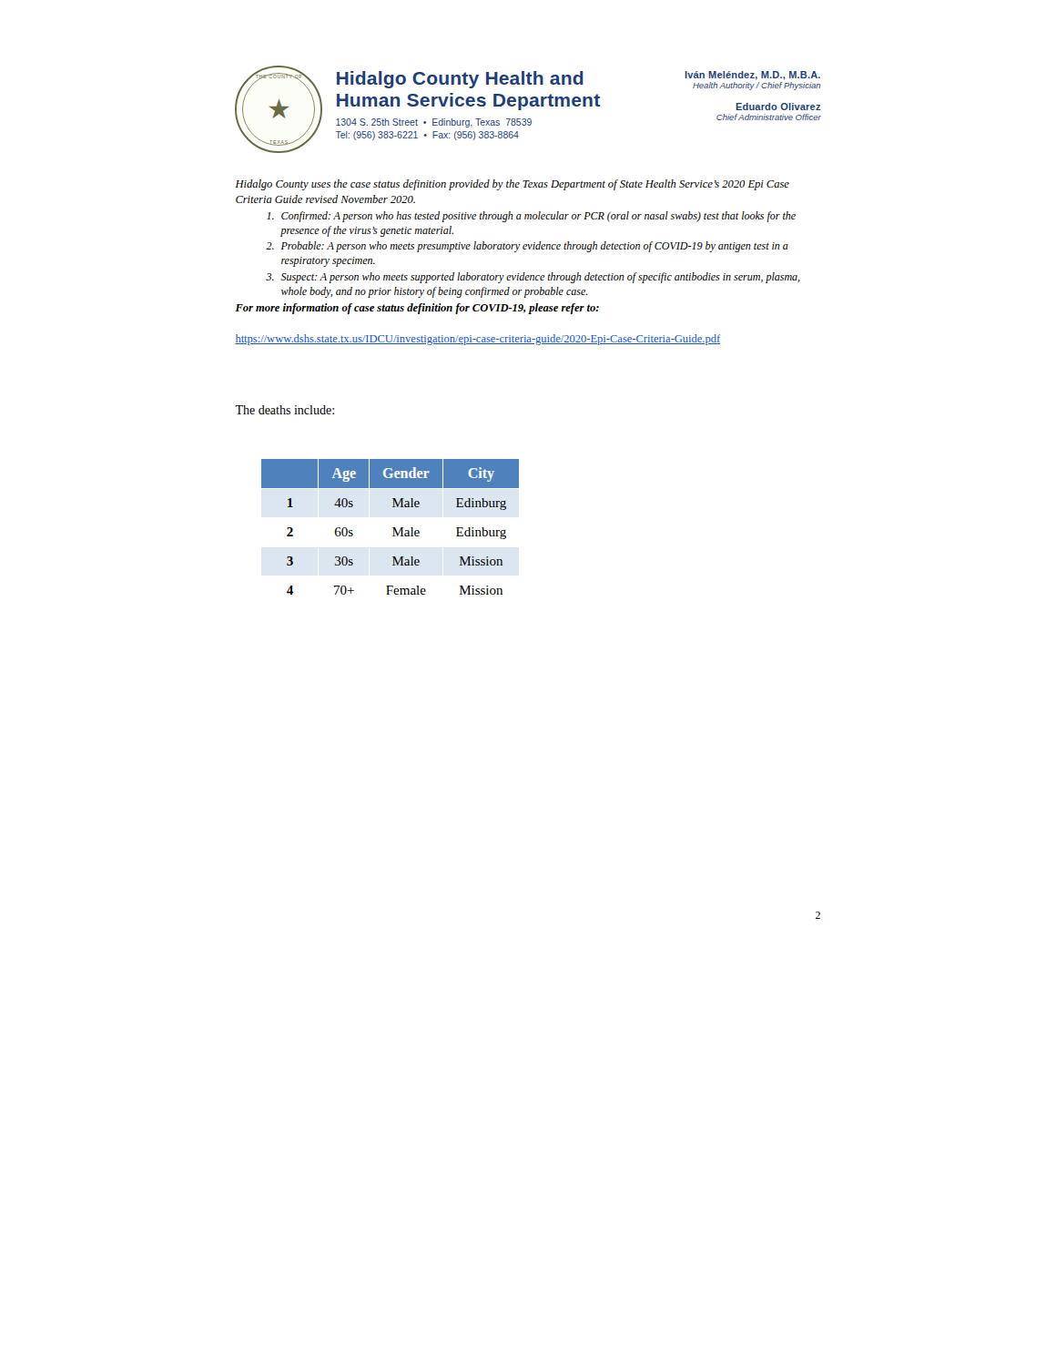THE COUNTY OF TEXAS
★
Hidalgo County Health and
Human Services Department
1304 S. 25th Street • Edinburg, Texas 78539
Tel: (956) 383-6221 • Fax: (956) 383-8864
Iván Meléndez, M.D., M.B.A.
Health Authority / Chief Physician
Eduardo Olivarez
Chief Administrative Officer
Hidalgo County uses the case status definition provided by the Texas Department of State Health Service’s 2020 Epi Case Criteria Guide revised November 2020.
Confirmed: A person who has tested positive through a molecular or PCR (oral or nasal swabs) test that looks for the presence of the virus’s genetic material.
Probable: A person who meets presumptive laboratory evidence through detection of COVID-19 by antigen test in a respiratory specimen.
Suspect: A person who meets supported laboratory evidence through detection of specific antibodies in serum, plasma, whole body, and no prior history of being confirmed or probable case.
For more information of case status definition for COVID-19, please refer to:
https://www.dshs.state.tx.us/IDCU/investigation/epi-case-criteria-guide/2020-Epi-Case-Criteria-Guide.pdf
The deaths include:
| | Age | Gender | City |
| --- | --- | --- | --- |
| 1 | 40s | Male | Edinburg |
| 2 | 60s | Male | Edinburg |
| 3 | 30s | Male | Mission |
| 4 | 70+ | Female | Mission |
2